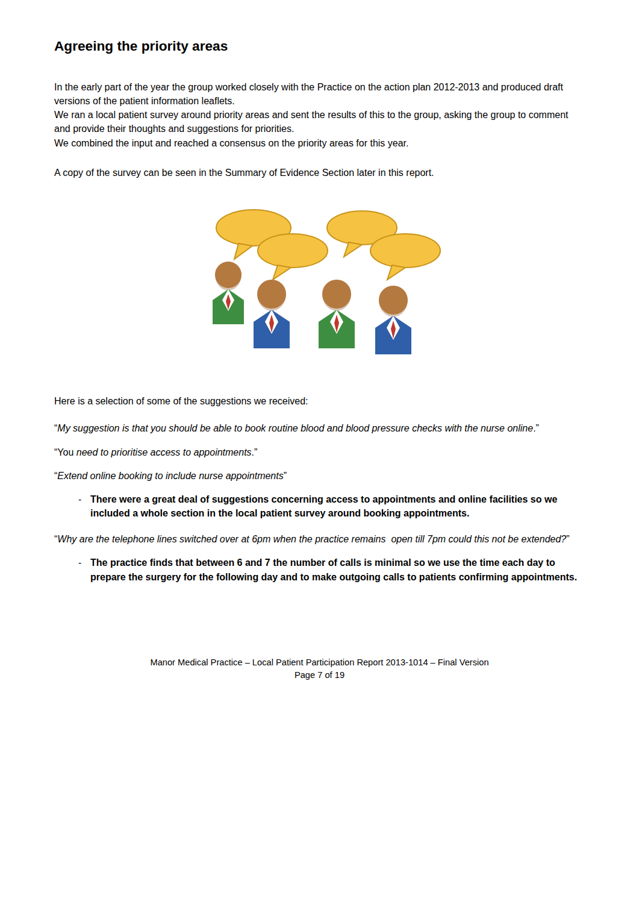Agreeing the priority areas
In the early part of the year the group worked closely with the Practice on the action plan 2012-2013 and produced draft versions of the patient information leaflets.
We ran a local patient survey around priority areas and sent the results of this to the group, asking the group to comment and provide their thoughts and suggestions for priorities.
We combined the input and reached a consensus on the priority areas for this year.
A copy of the survey can be seen in the Summary of Evidence Section later in this report.
Here is a selection of some of the suggestions we received:
“My suggestion is that you should be able to book routine blood and blood pressure checks with the nurse online.”
“You need to prioritise access to appointments.”
“Extend online booking to include nurse appointments”
There were a great deal of suggestions concerning access to appointments and online facilities so we included a whole section in the local patient survey around booking appointments.
“Why are the telephone lines switched over at 6pm when the practice remains open till 7pm could this not be extended?”
The practice finds that between 6 and 7 the number of calls is minimal so we use the time each day to prepare the surgery for the following day and to make outgoing calls to patients confirming appointments.
Manor Medical Practice – Local Patient Participation Report 2013-1014 – Final Version
Page 7 of 19